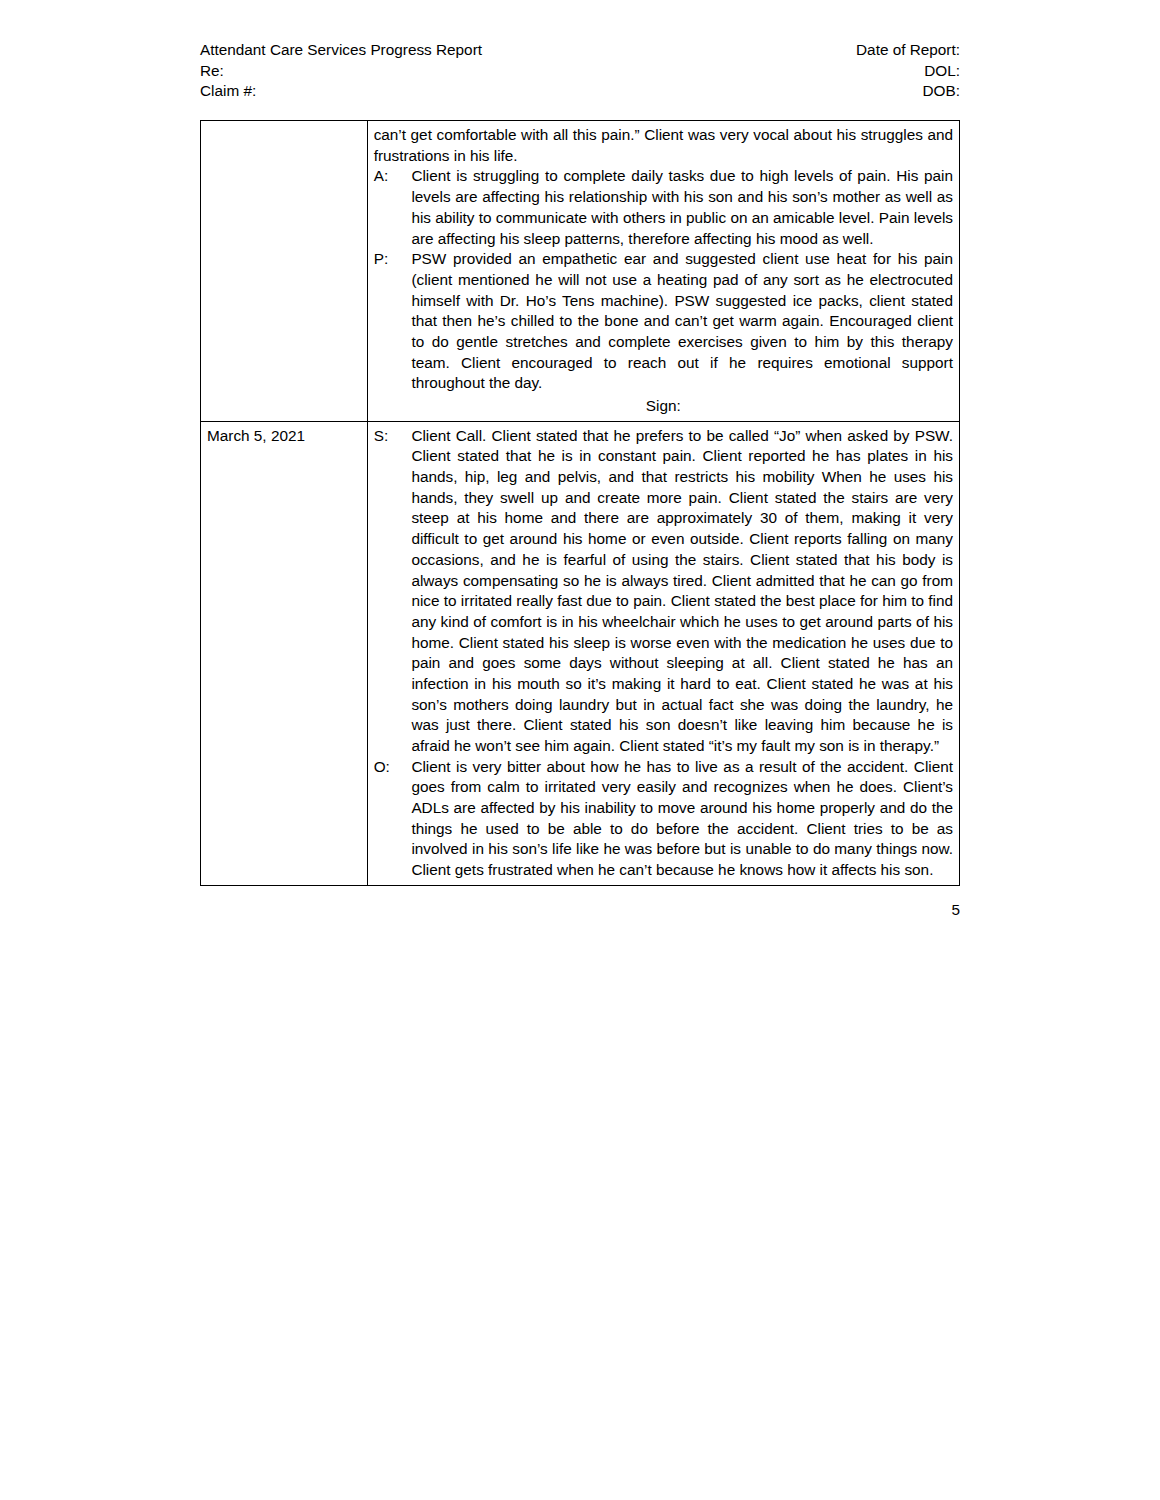| Attendant Care Services Progress Report | Date of Report: |
| Re: | DOL: |
| Claim #: | DOB: |
| | can’t get comfortable with all this pain.” Client was very vocal about his struggles and frustrations in his life. A: Client is struggling to complete daily tasks due to high levels of pain. His pain levels are affecting his relationship with his son and his son’s mother as well as his ability to communicate with others in public on an amicable level. Pain levels are affecting his sleep patterns, therefore affecting his mood as well. P: PSW provided an empathetic ear and suggested client use heat for his pain (client mentioned he will not use a heating pad of any sort as he electrocuted himself with Dr. Ho’s Tens machine). PSW suggested ice packs, client stated that then he’s chilled to the bone and can’t get warm again. Encouraged client to do gentle stretches and complete exercises given to him by this therapy team. Client encouraged to reach out if he requires emotional support throughout the day. Sign: |
| March 5, 2021 | S: Client Call. Client stated that he prefers to be called “Jo” when asked by PSW. Client stated that he is in constant pain. Client reported he has plates in his hands, hip, leg and pelvis, and that restricts his mobility When he uses his hands, they swell up and create more pain. Client stated the stairs are very steep at his home and there are approximately 30 of them, making it very difficult to get around his home or even outside. Client reports falling on many occasions, and he is fearful of using the stairs. Client stated that his body is always compensating so he is always tired. Client admitted that he can go from nice to irritated really fast due to pain. Client stated the best place for him to find any kind of comfort is in his wheelchair which he uses to get around parts of his home. Client stated his sleep is worse even with the medication he uses due to pain and goes some days without sleeping at all. Client stated he has an infection in his mouth so it’s making it hard to eat. Client stated he was at his son’s mothers doing laundry but in actual fact she was doing the laundry, he was just there. Client stated his son doesn’t like leaving him because he is afraid he won’t see him again. Client stated “it’s my fault my son is in therapy.” O: Client is very bitter about how he has to live as a result of the accident. Client goes from calm to irritated very easily and recognizes when he does. Client’s ADLs are affected by his inability to move around his home properly and do the things he used to be able to do before the accident. Client tries to be as involved in his son’s life like he was before but is unable to do many things now. Client gets frustrated when he can’t because he knows how it affects his son. |
5